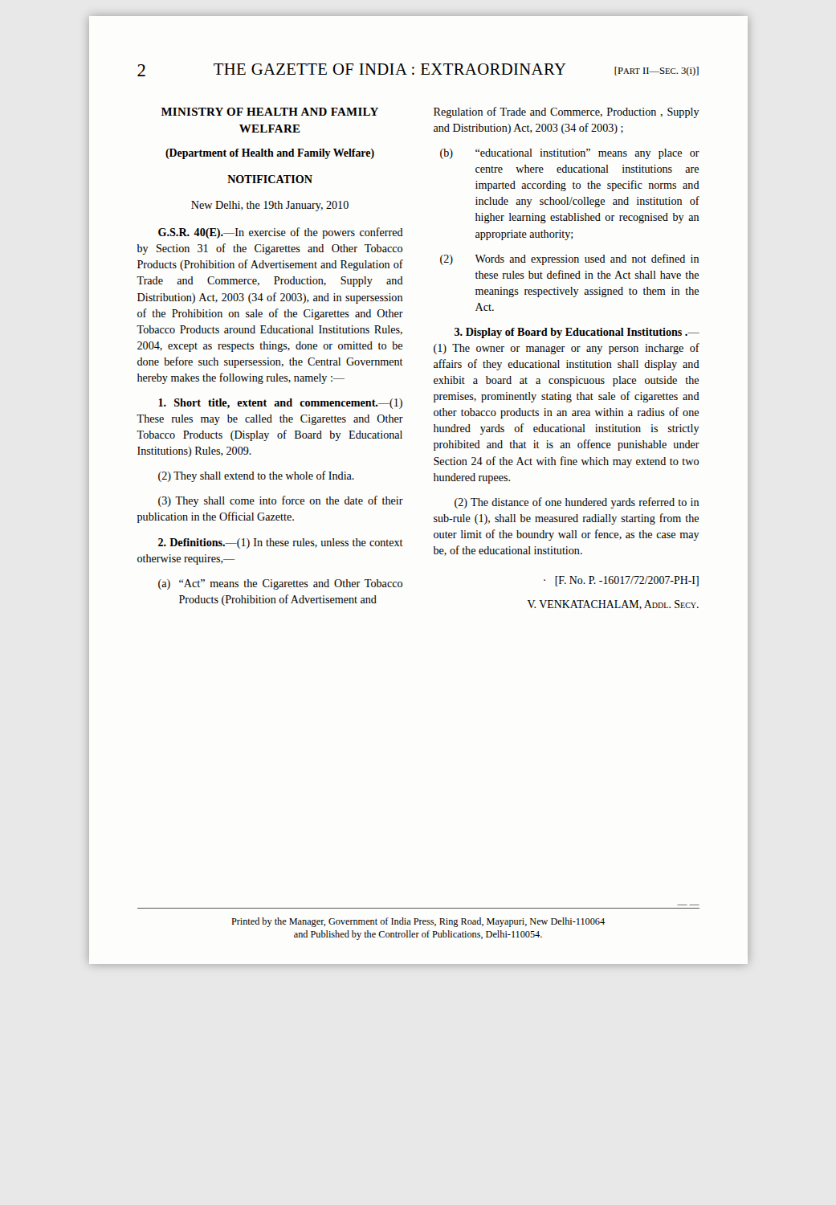2
THE GAZETTE OF INDIA : EXTRAORDINARY
[PART II—SEC. 3(i)]
MINISTRY OF HEALTH AND FAMILY WELFARE
(Department of Health and Family Welfare)
NOTIFICATION
New Delhi, the 19th January, 2010
G.S.R. 40(E).—In exercise of the powers conferred by Section 31 of the Cigarettes and Other Tobacco Products (Prohibition of Advertisement and Regulation of Trade and Commerce, Production, Supply and Distribution) Act, 2003 (34 of 2003), and in supersession of the Prohibition on sale of the Cigarettes and Other Tobacco Products around Educational Institutions Rules, 2004, except as respects things, done or omitted to be done before such supersession, the Central Government hereby makes the following rules, namely :—
1. Short title, extent and commencement.—(1) These rules may be called the Cigarettes and Other Tobacco Products (Display of Board by Educational Institutions) Rules, 2009.
(2) They shall extend to the whole of India.
(3) They shall come into force on the date of their publication in the Official Gazette.
2. Definitions.—(1) In these rules, unless the context otherwise requires,—
(a)
“Act” means the Cigarettes and Other Tobacco Products (Prohibition of Advertisement and
Regulation of Trade and Commerce, Production , Supply and Distribution) Act, 2003 (34 of 2003) ;
(b)
“educational institution” means any place or centre where educational institutions are imparted according to the specific norms and include any school/college and institution of higher learning established or recognised by an appropriate authority;
(2)
Words and expression used and not defined in these rules but defined in the Act shall have the meanings respectively assigned to them in the Act.
3. Display of Board by Educational Institutions .—(1) The owner or manager or any person incharge of affairs of they educational institution shall display and exhibit a board at a conspicuous place outside the premises, prominently stating that sale of cigarettes and other tobacco products in an area within a radius of one hundred yards of educational institution is strictly prohibited and that it is an offence punishable under Section 24 of the Act with fine which may extend to two hundered rupees.
(2) The distance of one hundered yards referred to in sub-rule (1), shall be measured radially starting from the outer limit of the boundry wall or fence, as the case may be, of the educational institution.
· [F. No. P. -16017/72/2007-PH-I]
V. VENKATACHALAM, Addl. Secy.
— — Printed by the Manager, Government of India Press, Ring Road, Mayapuri, New Delhi-110064
and Published by the Controller of Publications, Delhi-110054.